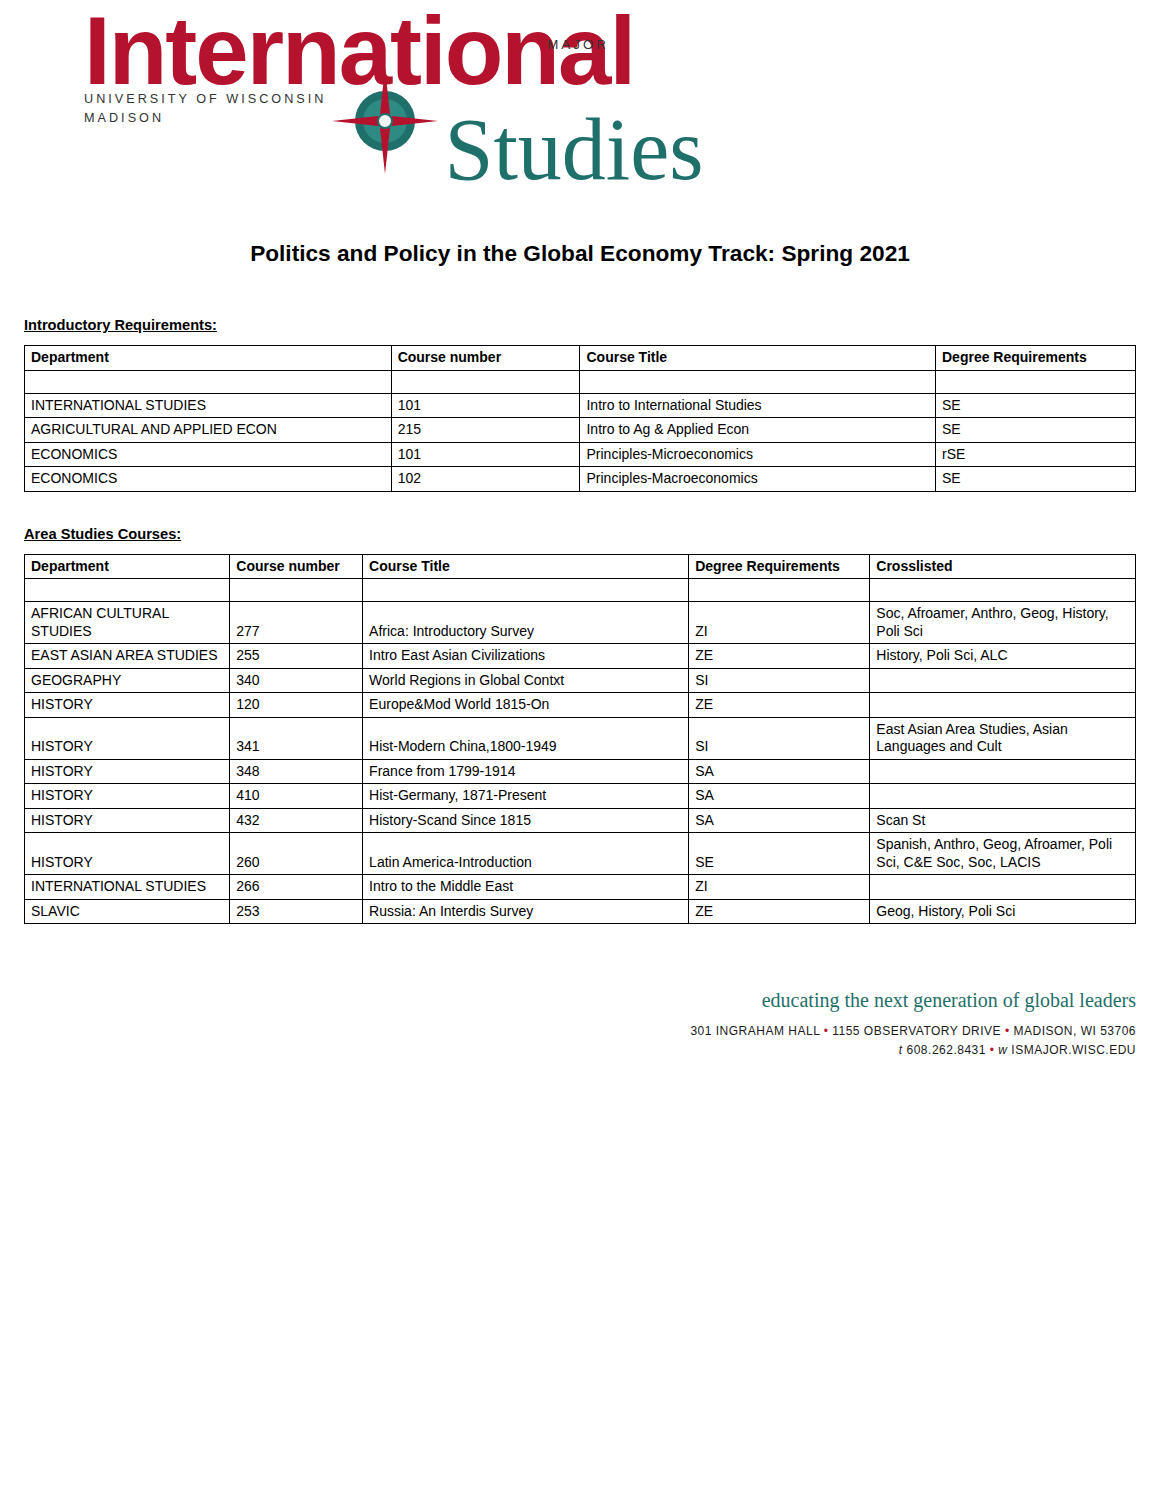International
UNIVERSITY OF WISCONSIN
MADISON
MAJOR
Studies
Politics and Policy in the Global Economy Track: Spring 2021
Introductory Requirements:
| Department | Course number | Course Title | Degree Requirements |
| --- | --- | --- | --- |
| INTERNATIONAL STUDIES | 101 | Intro to International Studies | SE |
| AGRICULTURAL AND APPLIED ECON | 215 | Intro to Ag & Applied Econ | SE |
| ECONOMICS | 101 | Principles-Microeconomics | rSE |
| ECONOMICS | 102 | Principles-Macroeconomics | SE |
Area Studies Courses:
| Department | Course number | Course Title | Degree Requirements | Crosslisted |
| --- | --- | --- | --- | --- |
| AFRICAN CULTURAL STUDIES | 277 | Africa: Introductory Survey | ZI | Soc, Afroamer, Anthro, Geog, History, Poli Sci |
| EAST ASIAN AREA STUDIES | 255 | Intro East Asian Civilizations | ZE | History, Poli Sci, ALC |
| GEOGRAPHY | 340 | World Regions in Global Contxt | SI | |
| HISTORY | 120 | Europe&Mod World 1815-On | ZE | |
| HISTORY | 341 | Hist-Modern China,1800-1949 | SI | East Asian Area Studies, Asian Languages and Cult |
| HISTORY | 348 | France from 1799-1914 | SA | |
| HISTORY | 410 | Hist-Germany, 1871-Present | SA | |
| HISTORY | 432 | History-Scand Since 1815 | SA | Scan St |
| HISTORY | 260 | Latin America-Introduction | SE | Spanish, Anthro, Geog, Afroamer, Poli Sci, C&E Soc, Soc, LACIS |
| INTERNATIONAL STUDIES | 266 | Intro to the Middle East | ZI | |
| SLAVIC | 253 | Russia: An Interdis Survey | ZE | Geog, History, Poli Sci |
educating the next generation of global leaders
301 INGRAHAM HALL • 1155 OBSERVATORY DRIVE • MADISON, WI 53706
t 608.262.8431 • w ISMAJOR.WISC.EDU